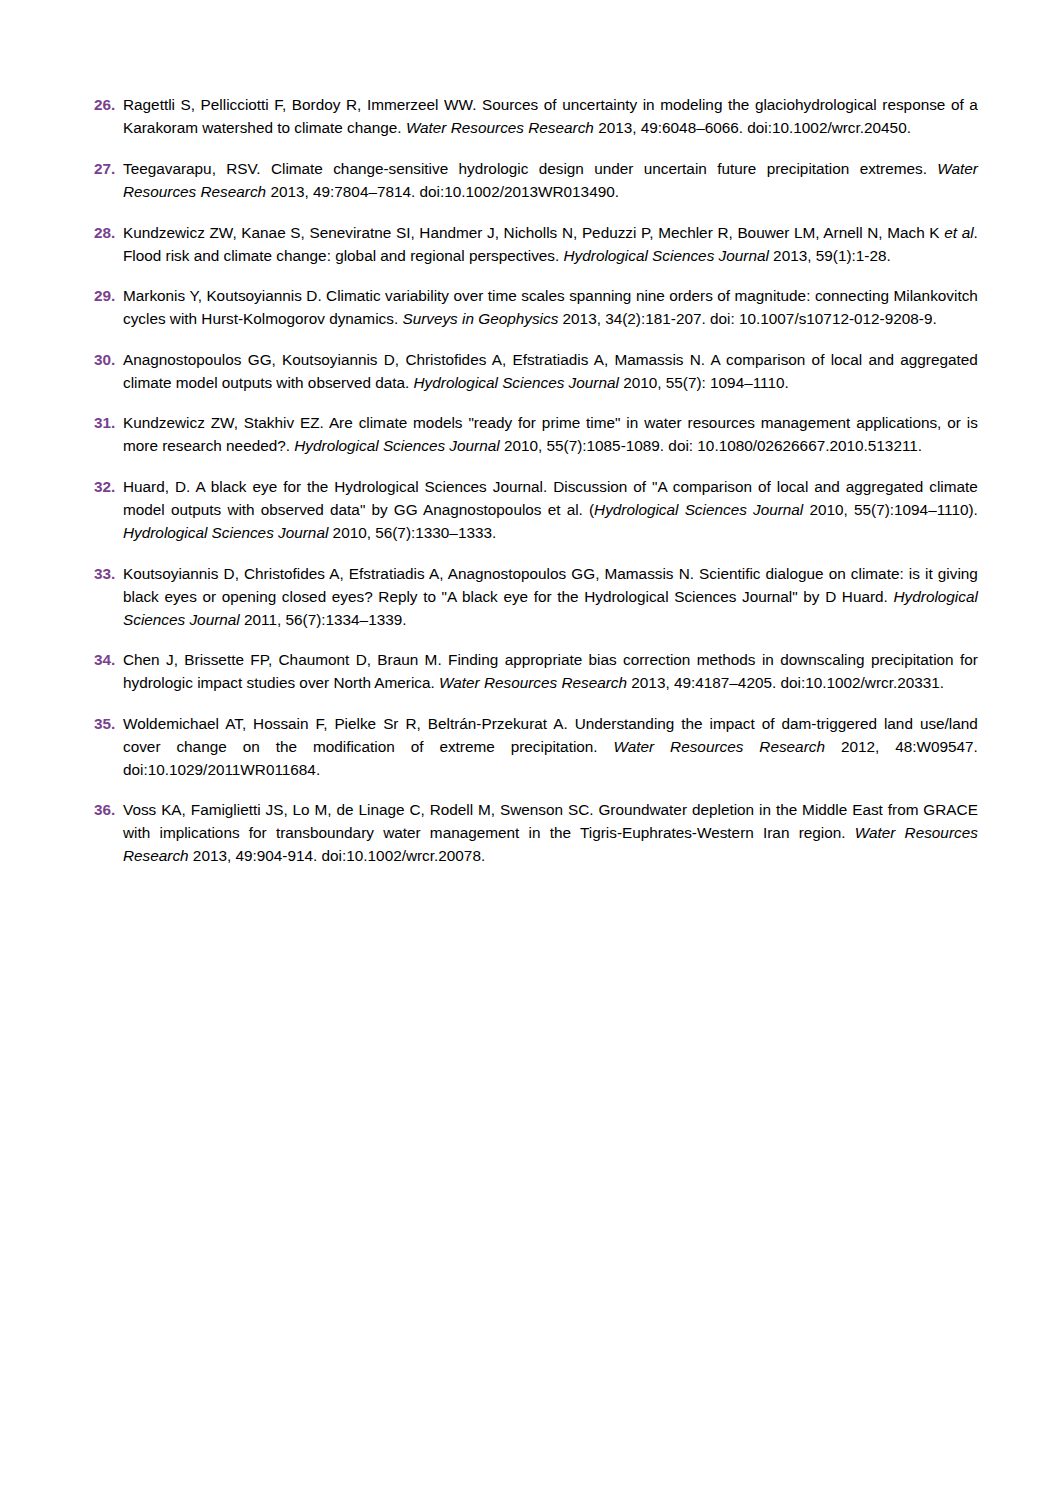Ragettli S, Pellicciotti F, Bordoy R, Immerzeel WW. Sources of uncertainty in modeling the glaciohydrological response of a Karakoram watershed to climate change. Water Resources Research 2013, 49:6048–6066. doi:10.1002/wrcr.20450.
Teegavarapu, RSV. Climate change-sensitive hydrologic design under uncertain future precipitation extremes. Water Resources Research 2013, 49:7804–7814. doi:10.1002/2013WR013490.
Kundzewicz ZW, Kanae S, Seneviratne SI, Handmer J, Nicholls N, Peduzzi P, Mechler R, Bouwer LM, Arnell N, Mach K et al. Flood risk and climate change: global and regional perspectives. Hydrological Sciences Journal 2013, 59(1):1-28.
Markonis Y, Koutsoyiannis D. Climatic variability over time scales spanning nine orders of magnitude: connecting Milankovitch cycles with Hurst-Kolmogorov dynamics. Surveys in Geophysics 2013, 34(2):181-207. doi: 10.1007/s10712-012-9208-9.
Anagnostopoulos GG, Koutsoyiannis D, Christofides A, Efstratiadis A, Mamassis N. A comparison of local and aggregated climate model outputs with observed data. Hydrological Sciences Journal 2010, 55(7): 1094–1110.
Kundzewicz ZW, Stakhiv EZ. Are climate models "ready for prime time" in water resources management applications, or is more research needed?. Hydrological Sciences Journal 2010, 55(7):1085-1089. doi: 10.1080/02626667.2010.513211.
Huard, D. A black eye for the Hydrological Sciences Journal. Discussion of "A comparison of local and aggregated climate model outputs with observed data" by GG Anagnostopoulos et al. (Hydrological Sciences Journal 2010, 55(7):1094–1110). Hydrological Sciences Journal 2010, 56(7):1330–1333.
Koutsoyiannis D, Christofides A, Efstratiadis A, Anagnostopoulos GG, Mamassis N. Scientific dialogue on climate: is it giving black eyes or opening closed eyes? Reply to "A black eye for the Hydrological Sciences Journal" by D Huard. Hydrological Sciences Journal 2011, 56(7):1334–1339.
Chen J, Brissette FP, Chaumont D, Braun M. Finding appropriate bias correction methods in downscaling precipitation for hydrologic impact studies over North America. Water Resources Research 2013, 49:4187–4205. doi:10.1002/wrcr.20331.
Woldemichael AT, Hossain F, Pielke Sr R, Beltrán-Przekurat A. Understanding the impact of dam-triggered land use/land cover change on the modification of extreme precipitation. Water Resources Research 2012, 48:W09547. doi:10.1029/2011WR011684.
Voss KA, Famiglietti JS, Lo M, de Linage C, Rodell M, Swenson SC. Groundwater depletion in the Middle East from GRACE with implications for transboundary water management in the Tigris-Euphrates-Western Iran region. Water Resources Research 2013, 49:904-914. doi:10.1002/wrcr.20078.